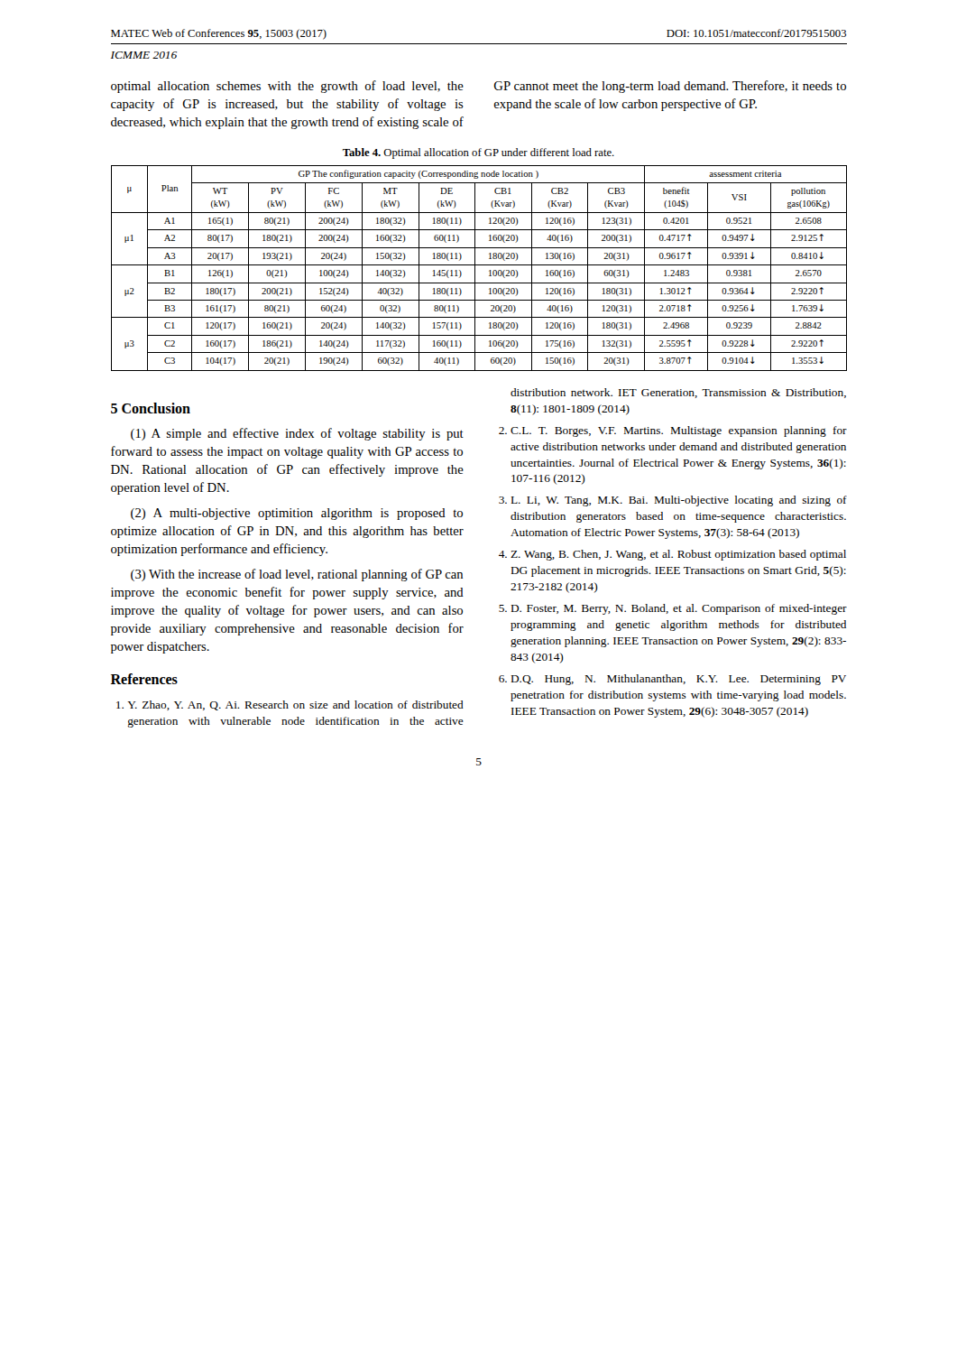MATEC Web of Conferences 95, 15003 (2017)
DOI: 10.1051/matecconf/20179515003
ICMME 2016
optimal allocation schemes with the growth of load level, the capacity of GP is increased, but the stability of voltage is decreased, which explain that the growth trend of existing scale of GP cannot meet the long-term load demand. Therefore, it needs to expand the scale of low carbon perspective of GP.
Table 4. Optimal allocation of GP under different load rate.
| μ | Plan | GP The configuration capacity (Corresponding node location ) | assessment criteria |
| --- | --- | --- | --- |
| WT (kW) | PV (kW) | FC (kW) | MT (kW) | DE (kW) | CB1 (Kvar) | CB2 (Kvar) | CB3 (Kvar) | benefit (104$) | VSI | pollution gas(106Kg) |
| μ1 | A1 | 165(1) | 80(21) | 200(24) | 180(32) | 180(11) | 120(20) | 120(16) | 123(31) | 0.4201 | 0.9521 | 2.6508 |
| A2 | 80(17) | 180(21) | 200(24) | 160(32) | 60(11) | 160(20) | 40(16) | 200(31) | 0.4717 ↑ | 0.9497 ↓ | 2.9125 ↑ |
| A3 | 20(17) | 193(21) | 20(24) | 150(32) | 180(11) | 180(20) | 130(16) | 20(31) | 0.9617 ↑ | 0.9391 ↓ | 0.8410 ↓ |
| μ2 | B1 | 126(1) | 0(21) | 100(24) | 140(32) | 145(11) | 100(20) | 160(16) | 60(31) | 1.2483 | 0.9381 | 2.6570 |
| B2 | 180(17) | 200(21) | 152(24) | 40(32) | 180(11) | 100(20) | 120(16) | 180(31) | 1.3012 ↑ | 0.9364 ↓ | 2.9220 ↑ |
| B3 | 161(17) | 80(21) | 60(24) | 0(32) | 80(11) | 20(20) | 40(16) | 120(31) | 2.0718 ↑ | 0.9256 ↓ | 1.7639 ↓ |
| μ3 | C1 | 120(17) | 160(21) | 20(24) | 140(32) | 157(11) | 180(20) | 120(16) | 180(31) | 2.4968 | 0.9239 | 2.8842 |
| C2 | 160(17) | 186(21) | 140(24) | 117(32) | 160(11) | 106(20) | 175(16) | 132(31) | 2.5595 ↑ | 0.9228 ↓ | 2.9220 ↑ |
| C3 | 104(17) | 20(21) | 190(24) | 60(32) | 40(11) | 60(20) | 150(16) | 20(31) | 3.8707 ↑ | 0.9104 ↓ | 1.3553 ↓ |
5 Conclusion
(1) A simple and effective index of voltage stability is put forward to assess the impact on voltage quality with GP access to DN. Rational allocation of GP can effectively improve the operation level of DN.
(2) A multi-objective optimition algorithm is proposed to optimize allocation of GP in DN, and this algorithm has better optimization performance and efficiency.
(3) With the increase of load level, rational planning of GP can improve the economic benefit for power supply service, and improve the quality of voltage for power users, and can also provide auxiliary comprehensive and reasonable decision for power dispatchers.
References
Y. Zhao, Y. An, Q. Ai. Research on size and location of distributed generation with vulnerable node identification in the active distribution network. IET Generation, Transmission & Distribution, 8(11): 1801-1809 (2014)
C.L. T. Borges, V.F. Martins. Multistage expansion planning for active distribution networks under demand and distributed generation uncertainties. Journal of Electrical Power & Energy Systems, 36(1): 107-116 (2012)
L. Li, W. Tang, M.K. Bai. Multi-objective locating and sizing of distribution generators based on time-sequence characteristics. Automation of Electric Power Systems, 37(3): 58-64 (2013)
Z. Wang, B. Chen, J. Wang, et al. Robust optimization based optimal DG placement in microgrids. IEEE Transactions on Smart Grid, 5(5): 2173-2182 (2014)
D. Foster, M. Berry, N. Boland, et al. Comparison of mixed-integer programming and genetic algorithm methods for distributed generation planning. IEEE Transaction on Power System, 29(2): 833-843 (2014)
D.Q. Hung, N. Mithulananthan, K.Y. Lee. Determining PV penetration for distribution systems with time-varying load models. IEEE Transaction on Power System, 29(6): 3048-3057 (2014)
5